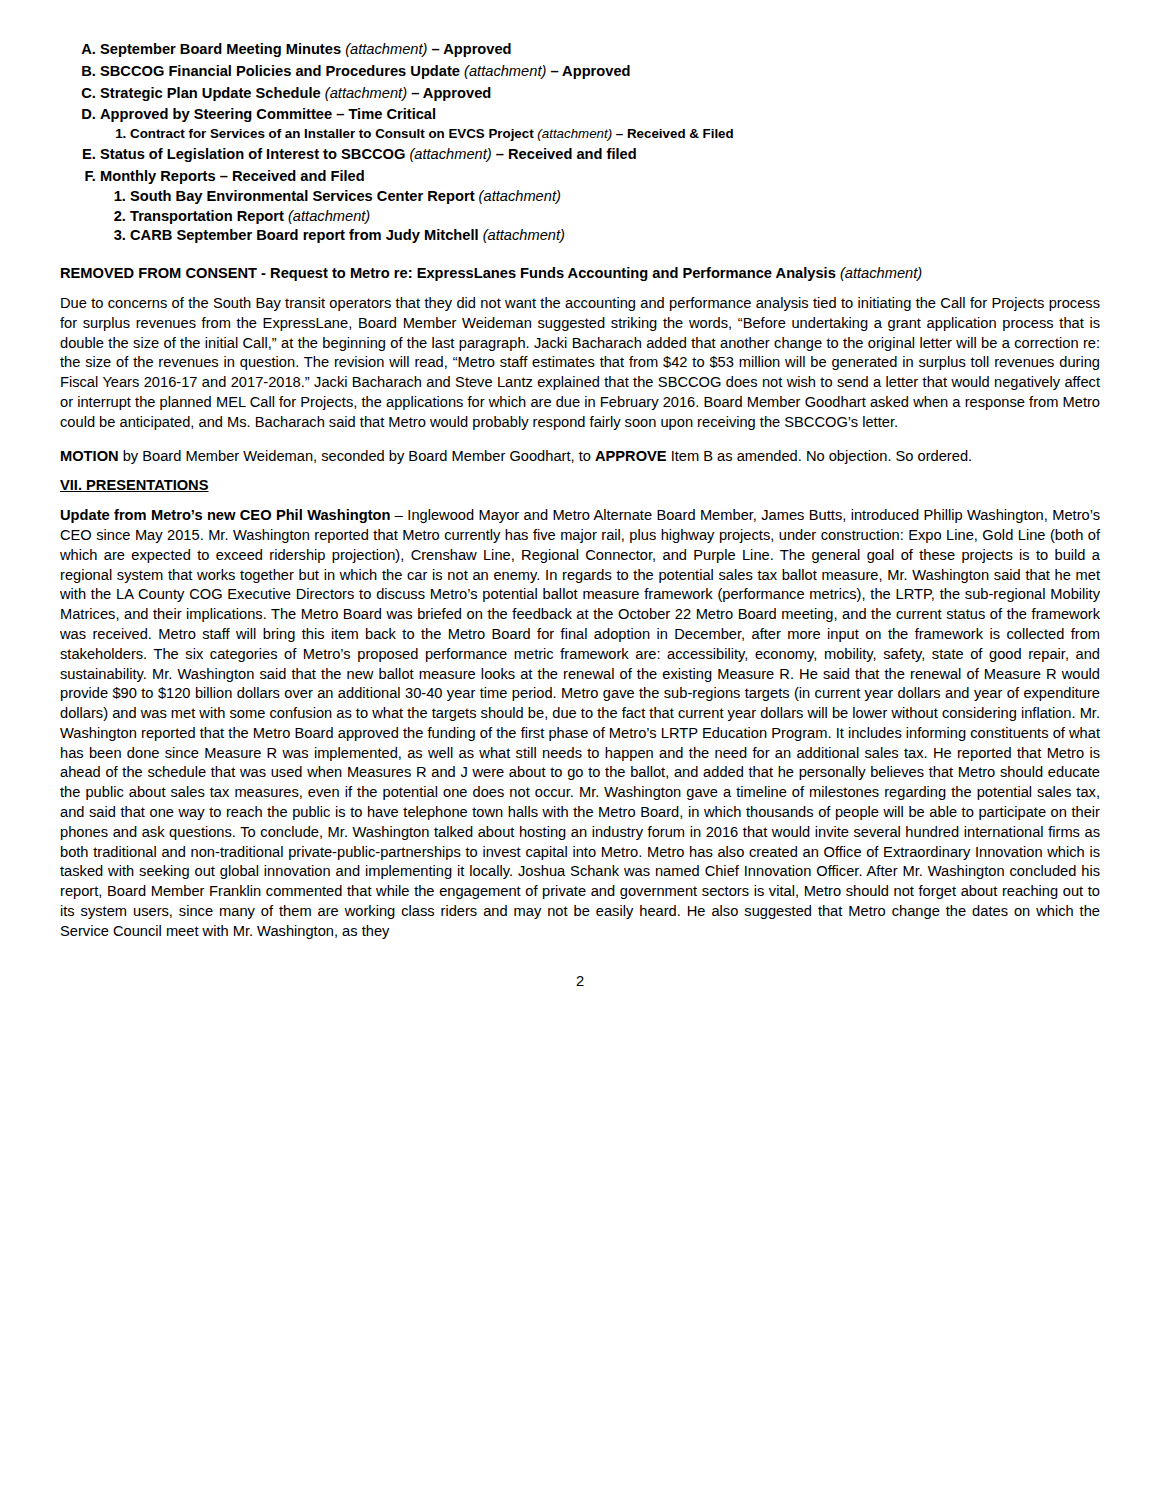September Board Meeting Minutes (attachment) – Approved
SBCCOG Financial Policies and Procedures Update (attachment) – Approved
Strategic Plan Update Schedule (attachment) – Approved
Approved by Steering Committee – Time Critical
Contract for Services of an Installer to Consult on EVCS Project (attachment) – Received & Filed
Status of Legislation of Interest to SBCCOG (attachment) – Received and filed
Monthly Reports – Received and Filed
South Bay Environmental Services Center Report (attachment)
Transportation Report (attachment)
CARB September Board report from Judy Mitchell (attachment)
REMOVED FROM CONSENT - Request to Metro re: ExpressLanes Funds Accounting and Performance Analysis (attachment)
Due to concerns of the South Bay transit operators that they did not want the accounting and performance analysis tied to initiating the Call for Projects process for surplus revenues from the ExpressLane, Board Member Weideman suggested striking the words, “Before undertaking a grant application process that is double the size of the initial Call,” at the beginning of the last paragraph. Jacki Bacharach added that another change to the original letter will be a correction re: the size of the revenues in question. The revision will read, “Metro staff estimates that from $42 to $53 million will be generated in surplus toll revenues during Fiscal Years 2016-17 and 2017-2018.” Jacki Bacharach and Steve Lantz explained that the SBCCOG does not wish to send a letter that would negatively affect or interrupt the planned MEL Call for Projects, the applications for which are due in February 2016. Board Member Goodhart asked when a response from Metro could be anticipated, and Ms. Bacharach said that Metro would probably respond fairly soon upon receiving the SBCCOG’s letter.
MOTION by Board Member Weideman, seconded by Board Member Goodhart, to APPROVE Item B as amended. No objection. So ordered.
VII. PRESENTATIONS
Update from Metro’s new CEO Phil Washington – Inglewood Mayor and Metro Alternate Board Member, James Butts, introduced Phillip Washington, Metro’s CEO since May 2015. Mr. Washington reported that Metro currently has five major rail, plus highway projects, under construction: Expo Line, Gold Line (both of which are expected to exceed ridership projection), Crenshaw Line, Regional Connector, and Purple Line. The general goal of these projects is to build a regional system that works together but in which the car is not an enemy. In regards to the potential sales tax ballot measure, Mr. Washington said that he met with the LA County COG Executive Directors to discuss Metro’s potential ballot measure framework (performance metrics), the LRTP, the sub-regional Mobility Matrices, and their implications. The Metro Board was briefed on the feedback at the October 22 Metro Board meeting, and the current status of the framework was received. Metro staff will bring this item back to the Metro Board for final adoption in December, after more input on the framework is collected from stakeholders. The six categories of Metro’s proposed performance metric framework are: accessibility, economy, mobility, safety, state of good repair, and sustainability. Mr. Washington said that the new ballot measure looks at the renewal of the existing Measure R. He said that the renewal of Measure R would provide $90 to $120 billion dollars over an additional 30-40 year time period. Metro gave the sub-regions targets (in current year dollars and year of expenditure dollars) and was met with some confusion as to what the targets should be, due to the fact that current year dollars will be lower without considering inflation. Mr. Washington reported that the Metro Board approved the funding of the first phase of Metro’s LRTP Education Program. It includes informing constituents of what has been done since Measure R was implemented, as well as what still needs to happen and the need for an additional sales tax. He reported that Metro is ahead of the schedule that was used when Measures R and J were about to go to the ballot, and added that he personally believes that Metro should educate the public about sales tax measures, even if the potential one does not occur. Mr. Washington gave a timeline of milestones regarding the potential sales tax, and said that one way to reach the public is to have telephone town halls with the Metro Board, in which thousands of people will be able to participate on their phones and ask questions. To conclude, Mr. Washington talked about hosting an industry forum in 2016 that would invite several hundred international firms as both traditional and non-traditional private-public-partnerships to invest capital into Metro. Metro has also created an Office of Extraordinary Innovation which is tasked with seeking out global innovation and implementing it locally. Joshua Schank was named Chief Innovation Officer. After Mr. Washington concluded his report, Board Member Franklin commented that while the engagement of private and government sectors is vital, Metro should not forget about reaching out to its system users, since many of them are working class riders and may not be easily heard. He also suggested that Metro change the dates on which the Service Council meet with Mr. Washington, as they
2